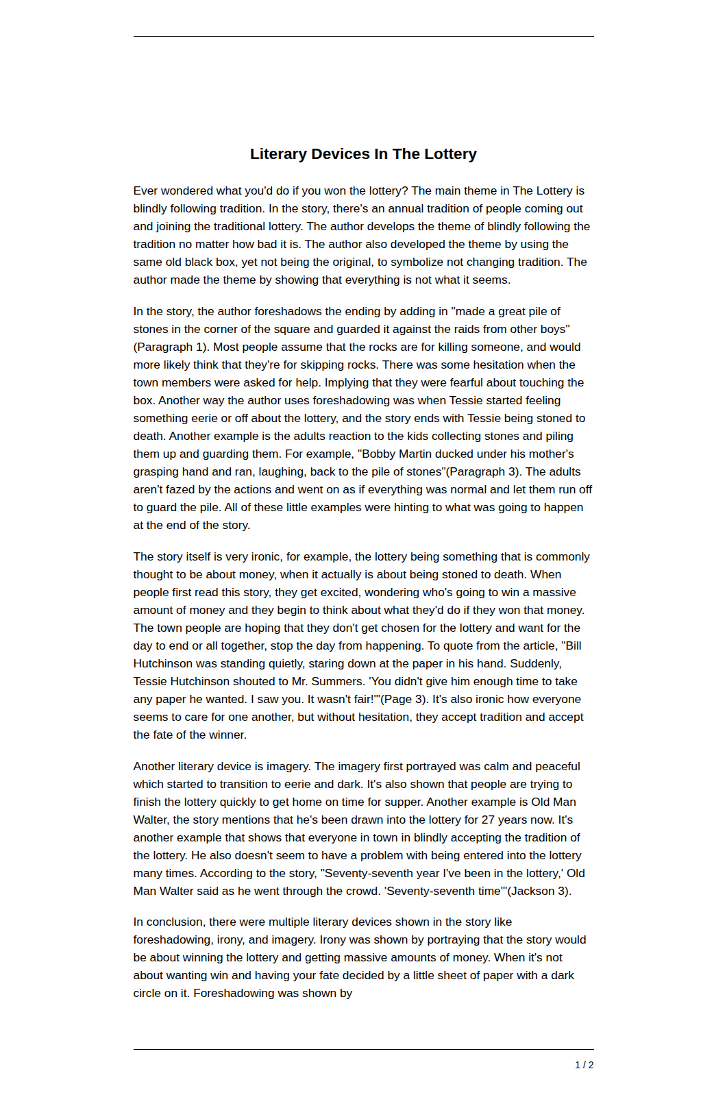Literary Devices In The Lottery
Ever wondered what you'd do if you won the lottery? The main theme in The Lottery is blindly following tradition. In the story, there's an annual tradition of people coming out and joining the traditional lottery. The author develops the theme of blindly following the tradition no matter how bad it is. The author also developed the theme by using the same old black box, yet not being the original, to symbolize not changing tradition. The author made the theme by showing that everything is not what it seems.
In the story, the author foreshadows the ending by adding in "made a great pile of stones in the corner of the square and guarded it against the raids from other boys"(Paragraph 1). Most people assume that the rocks are for killing someone, and would more likely think that they're for skipping rocks. There was some hesitation when the town members were asked for help. Implying that they were fearful about touching the box. Another way the author uses foreshadowing was when Tessie started feeling something eerie or off about the lottery, and the story ends with Tessie being stoned to death. Another example is the adults reaction to the kids collecting stones and piling them up and guarding them. For example, "Bobby Martin ducked under his mother's grasping hand and ran, laughing, back to the pile of stones"(Paragraph 3). The adults aren't fazed by the actions and went on as if everything was normal and let them run off to guard the pile. All of these little examples were hinting to what was going to happen at the end of the story.
The story itself is very ironic, for example, the lottery being something that is commonly thought to be about money, when it actually is about being stoned to death. When people first read this story, they get excited, wondering who's going to win a massive amount of money and they begin to think about what they'd do if they won that money. The town people are hoping that they don't get chosen for the lottery and want for the day to end or all together, stop the day from happening. To quote from the article, "Bill Hutchinson was standing quietly, staring down at the paper in his hand. Suddenly, Tessie Hutchinson shouted to Mr. Summers. 'You didn't give him enough time to take any paper he wanted. I saw you. It wasn't fair!'"(Page 3). It's also ironic how everyone seems to care for one another, but without hesitation, they accept tradition and accept the fate of the winner.
Another literary device is imagery. The imagery first portrayed was calm and peaceful which started to transition to eerie and dark. It's also shown that people are trying to finish the lottery quickly to get home on time for supper. Another example is Old Man Walter, the story mentions that he's been drawn into the lottery for 27 years now. It's another example that shows that everyone in town in blindly accepting the tradition of the lottery. He also doesn't seem to have a problem with being entered into the lottery many times. According to the story, "Seventy-seventh year I've been in the lottery,' Old Man Walter said as he went through the crowd. 'Seventy-seventh time'"(Jackson 3).
In conclusion, there were multiple literary devices shown in the story like foreshadowing, irony, and imagery. Irony was shown by portraying that the story would be about winning the lottery and getting massive amounts of money. When it's not about wanting win and having your fate decided by a little sheet of paper with a dark circle on it. Foreshadowing was shown by
1 / 2